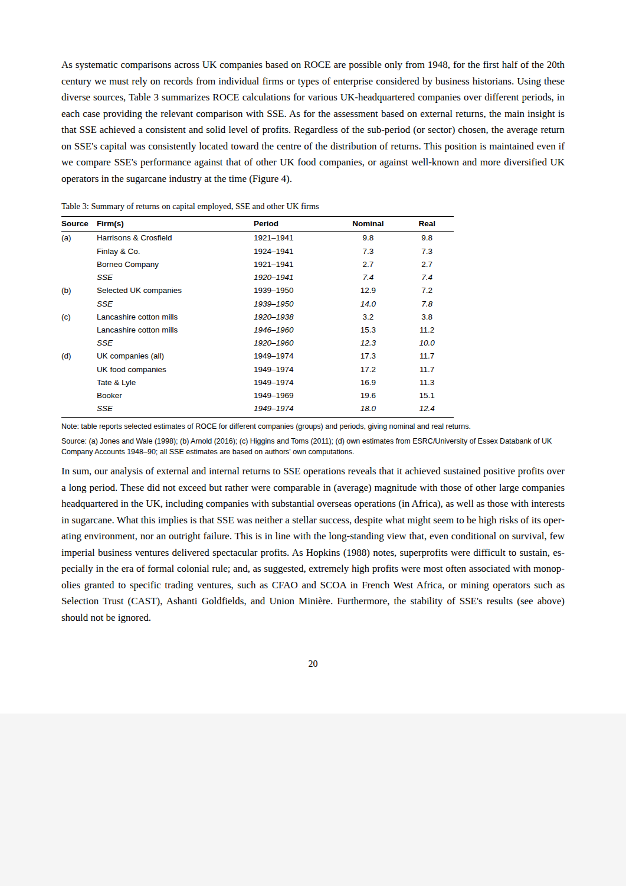As systematic comparisons across UK companies based on ROCE are possible only from 1948, for the first half of the 20th century we must rely on records from individual firms or types of enterprise considered by business historians. Using these diverse sources, Table 3 summarizes ROCE calculations for various UK-headquartered companies over different periods, in each case providing the relevant comparison with SSE. As for the assessment based on external returns, the main insight is that SSE achieved a consistent and solid level of profits. Regardless of the sub-period (or sector) chosen, the average return on SSE's capital was consistently located toward the centre of the distribution of returns. This position is maintained even if we compare SSE's performance against that of other UK food companies, or against well-known and more diversified UK operators in the sugarcane industry at the time (Figure 4).
Table 3: Summary of returns on capital employed, SSE and other UK firms
| Source | Firm(s) | Period | Nominal | Real |
| --- | --- | --- | --- | --- |
| (a) | Harrisons & Crosfield | 1921–1941 | 9.8 | 9.8 |
| | Finlay & Co. | 1924–1941 | 7.3 | 7.3 |
| | Borneo Company | 1921–1941 | 2.7 | 2.7 |
| | SSE | 1920–1941 | 7.4 | 7.4 |
| (b) | Selected UK companies | 1939–1950 | 12.9 | 7.2 |
| | SSE | 1939–1950 | 14.0 | 7.8 |
| (c) | Lancashire cotton mills | 1920–1938 | 3.2 | 3.8 |
| | Lancashire cotton mills | 1946–1960 | 15.3 | 11.2 |
| | SSE | 1920–1960 | 12.3 | 10.0 |
| (d) | UK companies (all) | 1949–1974 | 17.3 | 11.7 |
| | UK food companies | 1949–1974 | 17.2 | 11.7 |
| | Tate & Lyle | 1949–1974 | 16.9 | 11.3 |
| | Booker | 1949–1969 | 19.6 | 15.1 |
| | SSE | 1949–1974 | 18.0 | 12.4 |
Note: table reports selected estimates of ROCE for different companies (groups) and periods, giving nominal and real returns.
Source: (a) Jones and Wale (1998); (b) Arnold (2016); (c) Higgins and Toms (2011); (d) own estimates from ESRC/University of Essex Databank of UK Company Accounts 1948–90; all SSE estimates are based on authors' own computations.
In sum, our analysis of external and internal returns to SSE operations reveals that it achieved sustained positive profits over a long period. These did not exceed but rather were comparable in (average) magnitude with those of other large companies headquartered in the UK, including companies with substantial overseas operations (in Africa), as well as those with interests in sugarcane. What this implies is that SSE was neither a stellar success, despite what might seem to be high risks of its operating environment, nor an outright failure. This is in line with the long-standing view that, even conditional on survival, few imperial business ventures delivered spectacular profits. As Hopkins (1988) notes, superprofits were difficult to sustain, especially in the era of formal colonial rule; and, as suggested, extremely high profits were most often associated with monopolies granted to specific trading ventures, such as CFAO and SCOA in French West Africa, or mining operators such as Selection Trust (CAST), Ashanti Goldfields, and Union Minière. Furthermore, the stability of SSE's results (see above) should not be ignored.
20